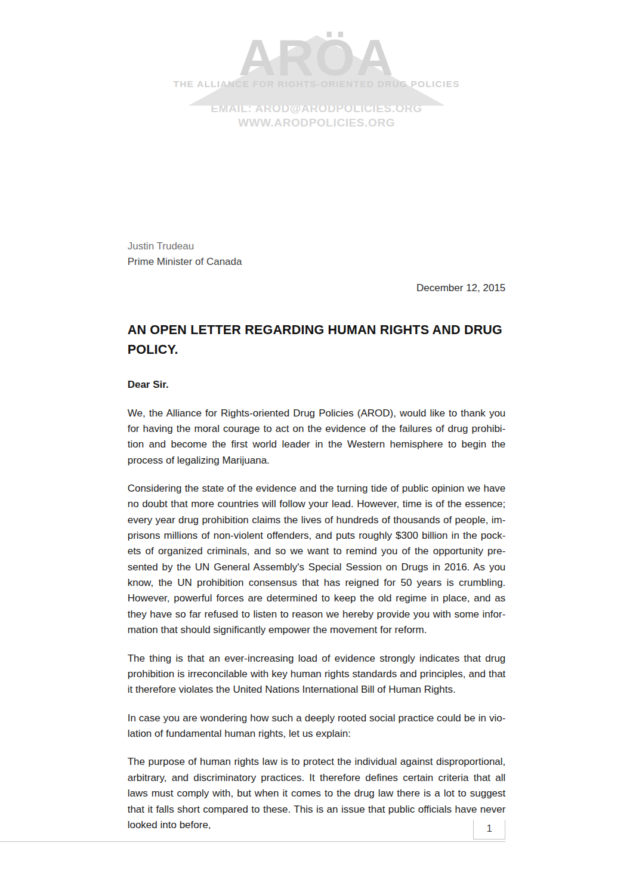ARÖA
THE ALLIANCE FOR RIGHTS-ORIENTED DRUG POLICIES
EMAIL: AROD@ARODPOLICIES.ORG
WWW.ARODPOLICIES.ORG
Justin Trudeau Prime Minister of Canada
December 12, 2015
AN OPEN LETTER REGARDING HUMAN RIGHTS AND DRUG POLICY.
Dear Sir.
We, the Alliance for Rights-oriented Drug Policies (AROD), would like to thank you for having the moral courage to act on the evidence of the failures of drug prohibition and become the first world leader in the Western hemisphere to begin the process of legalizing Marijuana.
Considering the state of the evidence and the turning tide of public opinion we have no doubt that more countries will follow your lead. However, time is of the essence; every year drug prohibition claims the lives of hundreds of thousands of people, imprisons millions of non-violent offenders, and puts roughly $300 billion in the pockets of organized criminals, and so we want to remind you of the opportunity presented by the UN General Assembly's Special Session on Drugs in 2016. As you know, the UN prohibition consensus that has reigned for 50 years is crumbling. However, powerful forces are determined to keep the old regime in place, and as they have so far refused to listen to reason we hereby provide you with some information that should significantly empower the movement for reform.
The thing is that an ever-increasing load of evidence strongly indicates that drug prohibition is irreconcilable with key human rights standards and principles, and that it therefore violates the United Nations International Bill of Human Rights.
In case you are wondering how such a deeply rooted social practice could be in violation of fundamental human rights, let us explain:
The purpose of human rights law is to protect the individual against disproportional, arbitrary, and discriminatory practices. It therefore defines certain criteria that all laws must comply with, but when it comes to the drug law there is a lot to suggest that it falls short compared to these. This is an issue that public officials have never looked into before,
1